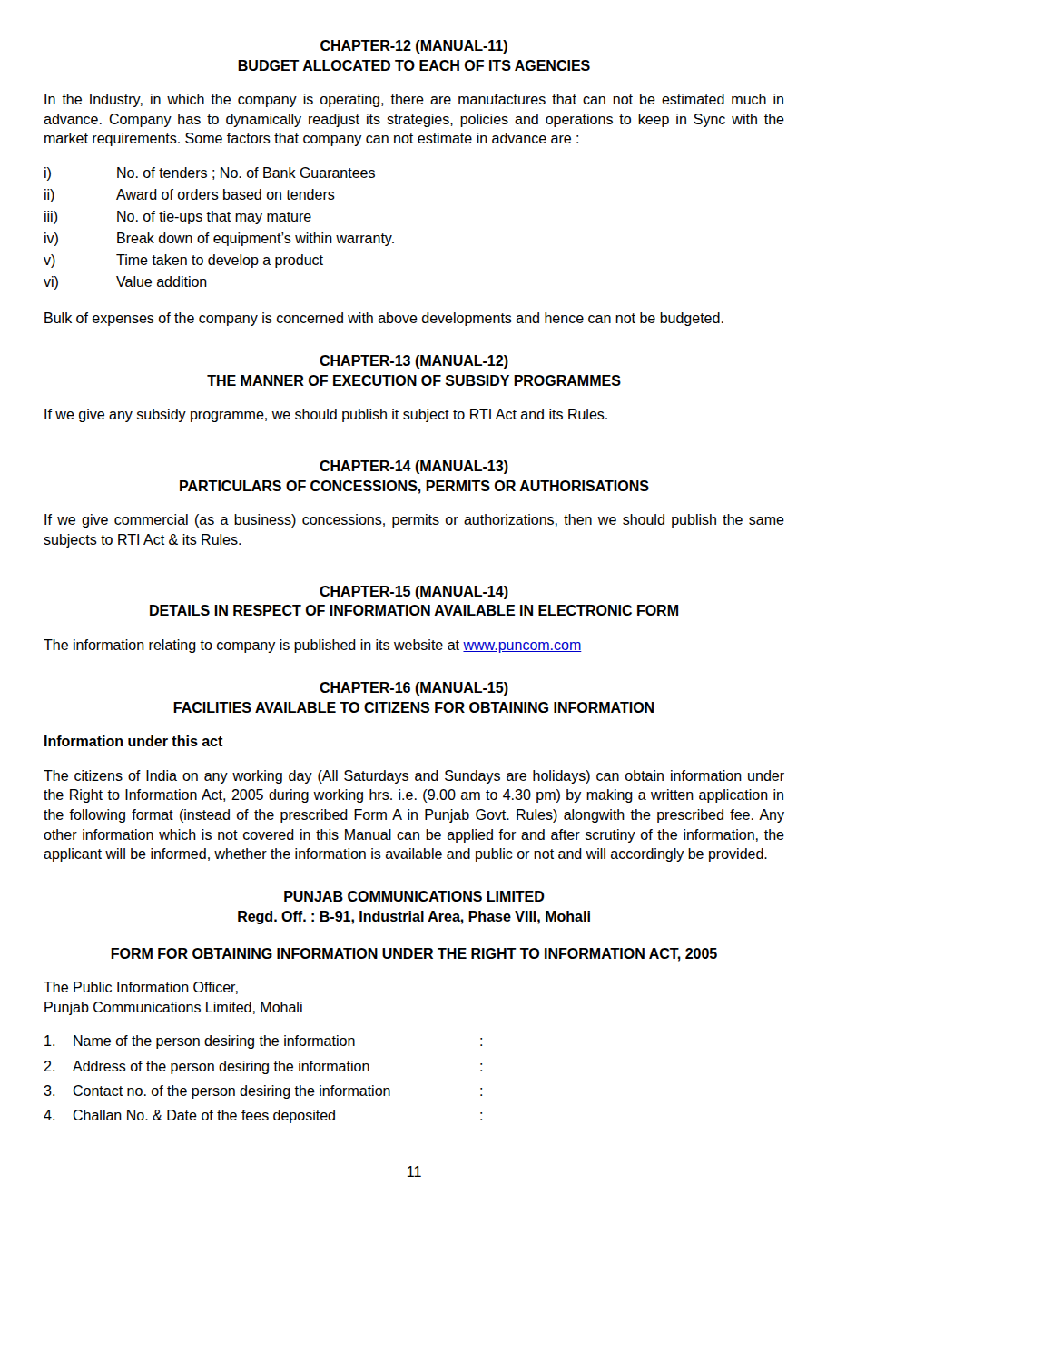CHAPTER-12 (MANUAL-11) BUDGET ALLOCATED TO EACH OF ITS AGENCIES
In the Industry, in which the company is operating, there are manufactures that can not be estimated much in advance. Company has to dynamically readjust its strategies, policies and operations to keep in Sync with the market requirements. Some factors that company can not estimate in advance are :
| i) | No. of tenders ; No. of Bank Guarantees |
| ii) | Award of orders based on tenders |
| iii) | No. of tie-ups that may mature |
| iv) | Break down of equipment’s within warranty. |
| v) | Time taken to develop a product |
| vi) | Value addition |
Bulk of expenses of the company is concerned with above developments and hence can not be budgeted.
CHAPTER-13 (MANUAL-12) THE MANNER OF EXECUTION OF SUBSIDY PROGRAMMES
If we give any subsidy programme, we should publish it subject to RTI Act and its Rules.
CHAPTER-14 (MANUAL-13) PARTICULARS OF CONCESSIONS, PERMITS OR AUTHORISATIONS
If we give commercial (as a business) concessions, permits or authorizations, then we should publish the same subjects to RTI Act & its Rules.
CHAPTER-15 (MANUAL-14) DETAILS IN RESPECT OF INFORMATION AVAILABLE IN ELECTRONIC FORM
The information relating to company is published in its website at www.puncom.com
CHAPTER-16 (MANUAL-15) FACILITIES AVAILABLE TO CITIZENS FOR OBTAINING INFORMATION
Information under this act
The citizens of India on any working day (All Saturdays and Sundays are holidays) can obtain information under the Right to Information Act, 2005 during working hrs. i.e. (9.00 am to 4.30 pm) by making a written application in the following format (instead of the prescribed Form A in Punjab Govt. Rules) alongwith the prescribed fee. Any other information which is not covered in this Manual can be applied for and after scrutiny of the information, the applicant will be informed, whether the information is available and public or not and will accordingly be provided.
PUNJAB COMMUNICATIONS LIMITED
Regd. Off. : B-91, Industrial Area, Phase VIII, Mohali
FORM FOR OBTAINING INFORMATION UNDER THE RIGHT TO INFORMATION ACT, 2005
The Public Information Officer,
Punjab Communications Limited, Mohali
| 1. | Name of the person desiring the information | : | |
| 2. | Address of the person desiring the information | : | |
| 3. | Contact no. of the person desiring the information | : | |
| 4. | Challan No. & Date of the fees deposited | : | |
11